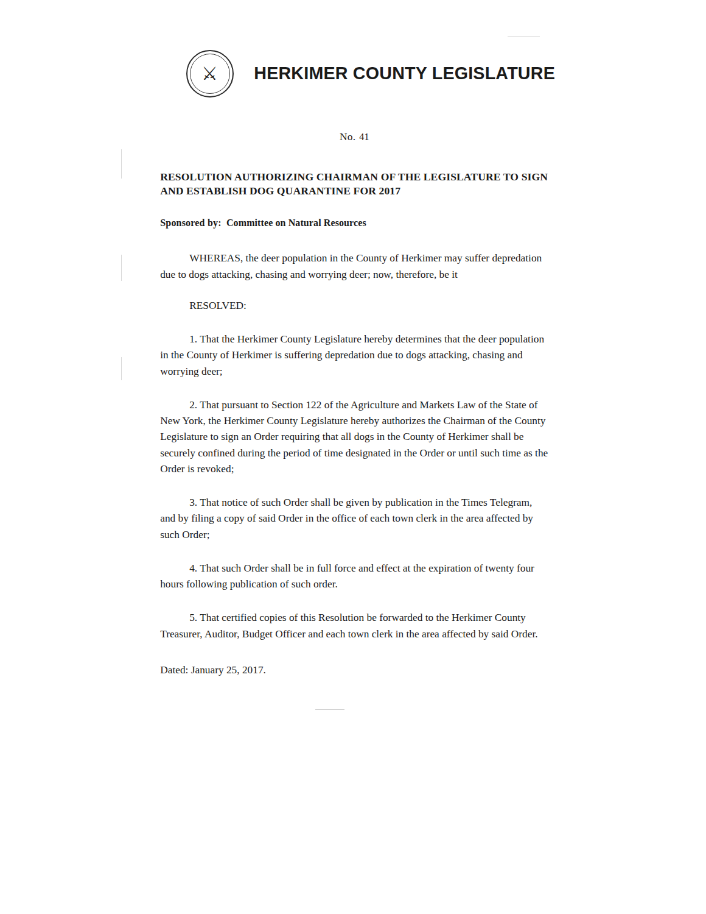⚔
HERKIMER COUNTY LEGISLATURE
No.41
RESOLUTION AUTHORIZING CHAIRMAN OF THE LEGISLATURE TO SIGN AND ESTABLISH DOG QUARANTINE FOR 2017
Sponsored by: Committee on Natural Resources
WHEREAS, the deer population in the County of Herkimer may suffer depredation due to dogs attacking, chasing and worrying deer; now, therefore, be it
RESOLVED:
1. That the Herkimer County Legislature hereby determines that the deer population in the County of Herkimer is suffering depredation due to dogs attacking, chasing and worrying deer;
2. That pursuant to Section 122 of the Agriculture and Markets Law of the State of New York, the Herkimer County Legislature hereby authorizes the Chairman of the County Legislature to sign an Order requiring that all dogs in the County of Herkimer shall be securely confined during the period of time designated in the Order or until such time as the Order is revoked;
3. That notice of such Order shall be given by publication in the Times Telegram, and by filing a copy of said Order in the office of each town clerk in the area affected by such Order;
4. That such Order shall be in full force and effect at the expiration of twenty four hours following publication of such order.
5. That certified copies of this Resolution be forwarded to the Herkimer County Treasurer, Auditor, Budget Officer and each town clerk in the area affected by said Order.
Dated: January 25, 2017.